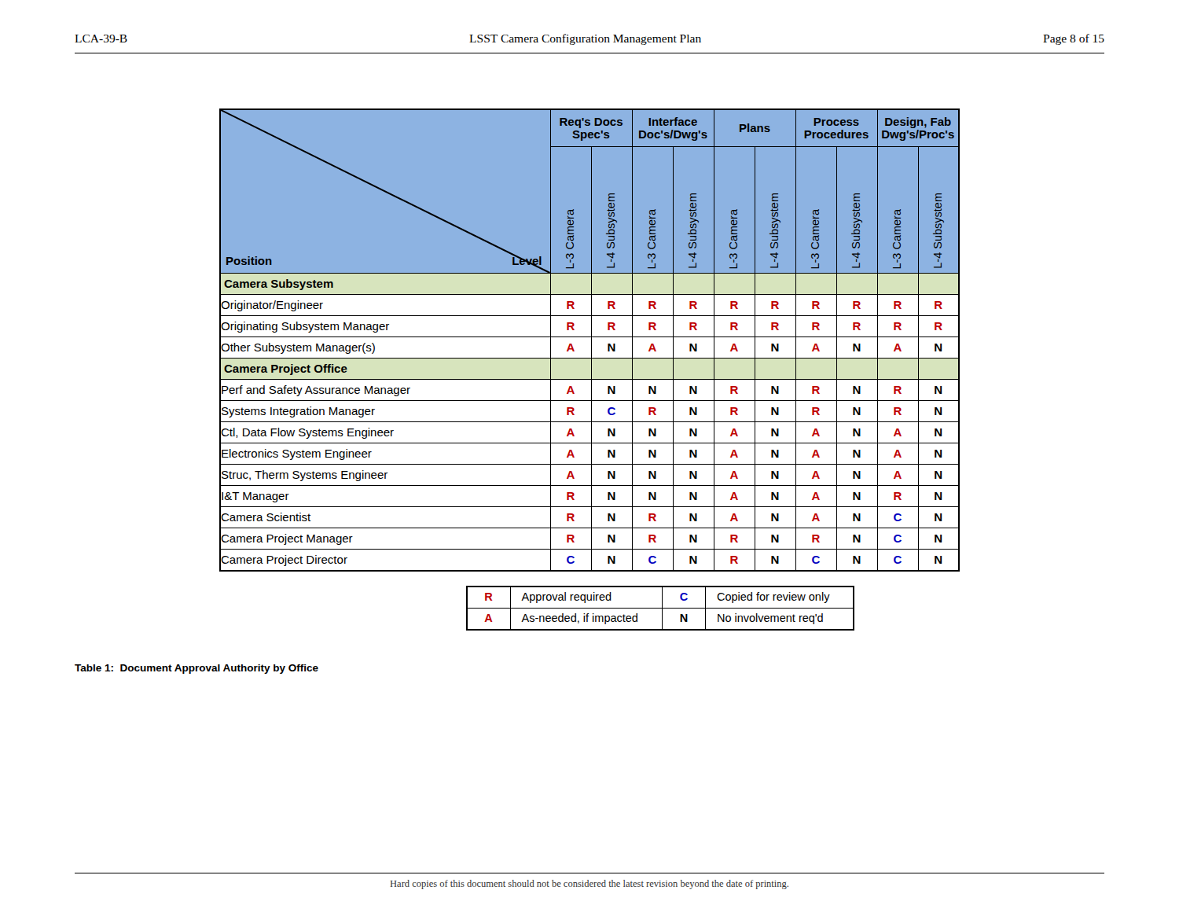LCA-39-B
LSST Camera Configuration Management Plan
Page 8 of 15
| Position Level | Req's Docs Spec's | Interface Doc's/Dwg's | Plans | Process Procedures | Design, Fab Dwg's/Proc's |
| --- | --- | --- | --- | --- | --- |
| L-3 Camera | L-4 Subsystem | L-3 Camera | L-4 Subsystem | L-3 Camera | L-4 Subsystem | L-3 Camera | L-4 Subsystem | L-3 Camera | L-4 Subsystem |
| Camera Subsystem | | | | | | | | | | |
| Originator/Engineer | R | R | R | R | R | R | R | R | R | R |
| Originating Subsystem Manager | R | R | R | R | R | R | R | R | R | R |
| Other Subsystem Manager(s) | A | N | A | N | A | N | A | N | A | N |
| Camera Project Office | | | | | | | | | | |
| Perf and Safety Assurance Manager | A | N | N | N | R | N | R | N | R | N |
| Systems Integration Manager | R | C | R | N | R | N | R | N | R | N |
| Ctl, Data Flow Systems Engineer | A | N | N | N | A | N | A | N | A | N |
| Electronics System Engineer | A | N | N | N | A | N | A | N | A | N |
| Struc, Therm Systems Engineer | A | N | N | N | A | N | A | N | A | N |
| I&T Manager | R | N | N | N | A | N | A | N | R | N |
| Camera Scientist | R | N | R | N | A | N | A | N | C | N |
| Camera Project Manager | R | N | R | N | R | N | R | N | C | N |
| Camera Project Director | C | N | C | N | R | N | C | N | C | N |
| R | Approval required | C | Copied for review only |
| A | As-needed, if impacted | N | No involvement req'd |
Table 1: Document Approval Authority by Office
Hard copies of this document should not be considered the latest revision beyond the date of printing.